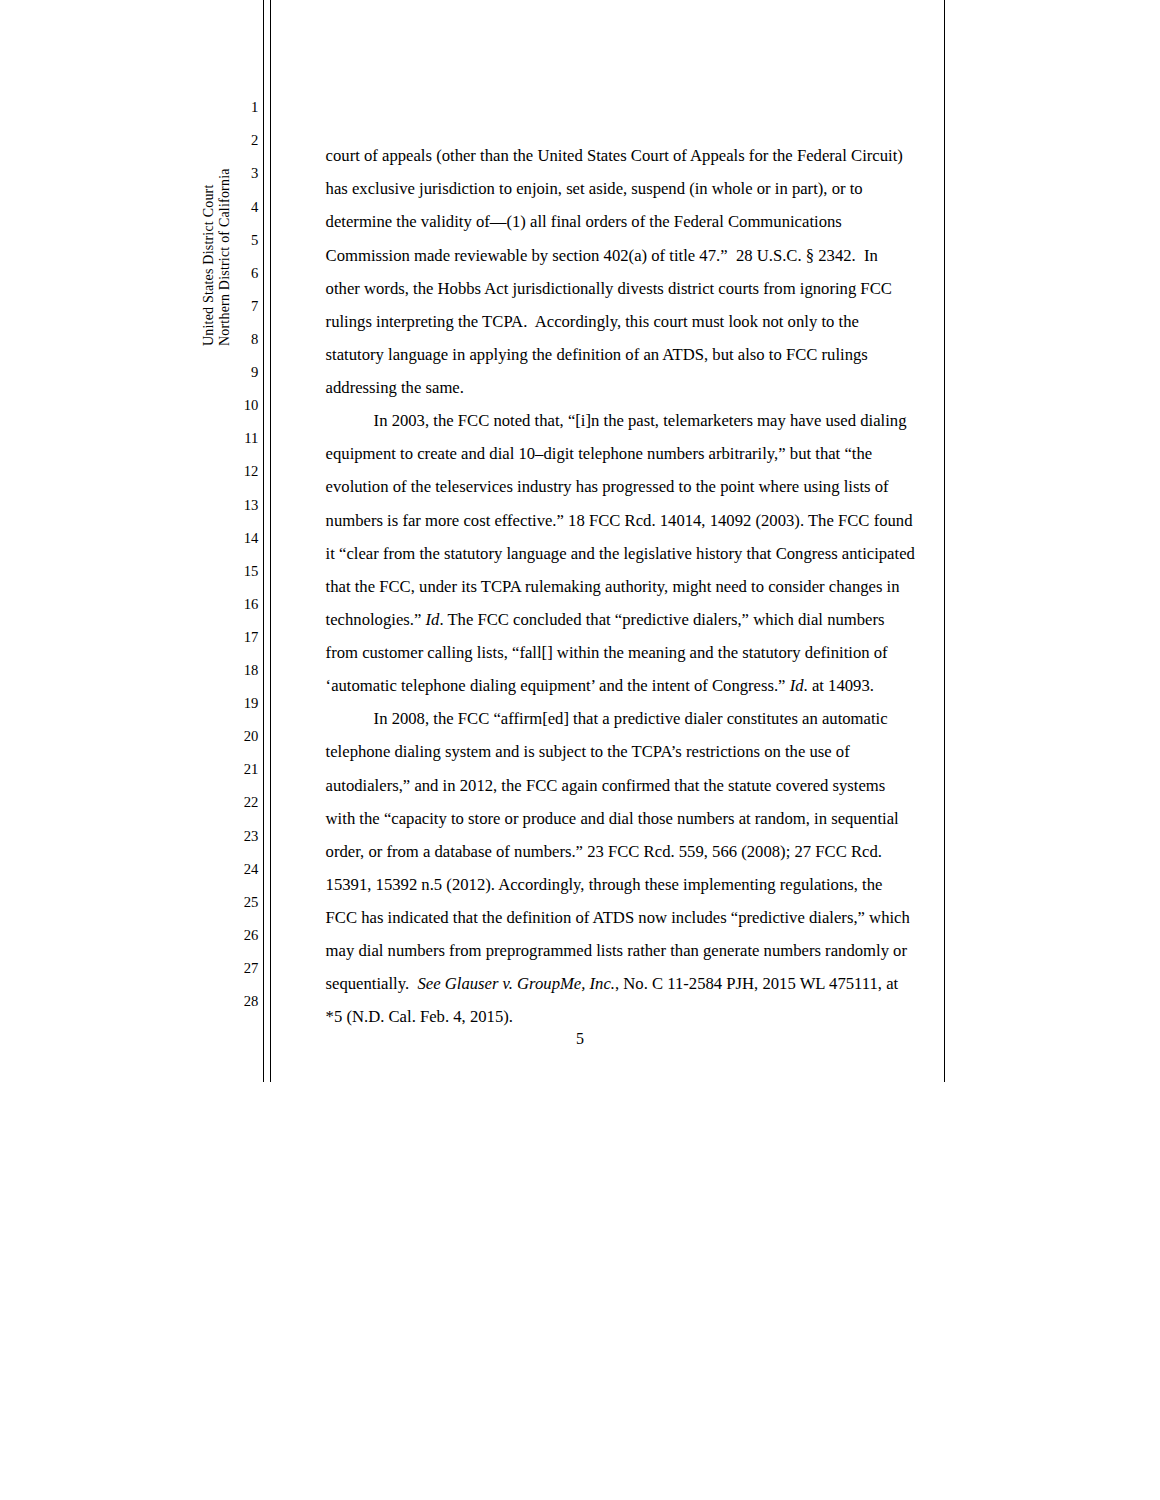1
2
3
4
5
6
7
8
9
10
11
12
13
14
15
16
17
18
19
20
21
22
23
24
25
26
27
28
United States District Court
Northern District of California
court of appeals (other than the United States Court of Appeals for the Federal Circuit) has exclusive jurisdiction to enjoin, set aside, suspend (in whole or in part), or to determine the validity of—(1) all final orders of the Federal Communications Commission made reviewable by section 402(a) of title 47.” 28 U.S.C. § 2342. In other words, the Hobbs Act jurisdictionally divests district courts from ignoring FCC rulings interpreting the TCPA. Accordingly, this court must look not only to the statutory language in applying the definition of an ATDS, but also to FCC rulings addressing the same.
In 2003, the FCC noted that, “[i]n the past, telemarketers may have used dialing equipment to create and dial 10–digit telephone numbers arbitrarily,” but that “the evolution of the teleservices industry has progressed to the point where using lists of numbers is far more cost effective.” 18 FCC Rcd. 14014, 14092 (2003). The FCC found it “clear from the statutory language and the legislative history that Congress anticipated that the FCC, under its TCPA rulemaking authority, might need to consider changes in technologies.” Id. The FCC concluded that “predictive dialers,” which dial numbers from customer calling lists, “fall[] within the meaning and the statutory definition of ‘automatic telephone dialing equipment’ and the intent of Congress.” Id. at 14093.
In 2008, the FCC “affirm[ed] that a predictive dialer constitutes an automatic telephone dialing system and is subject to the TCPA’s restrictions on the use of autodialers,” and in 2012, the FCC again confirmed that the statute covered systems with the “capacity to store or produce and dial those numbers at random, in sequential order, or from a database of numbers.” 23 FCC Rcd. 559, 566 (2008); 27 FCC Rcd. 15391, 15392 n.5 (2012). Accordingly, through these implementing regulations, the FCC has indicated that the definition of ATDS now includes “predictive dialers,” which may dial numbers from preprogrammed lists rather than generate numbers randomly or sequentially. See Glauser v. GroupMe, Inc., No. C 11-2584 PJH, 2015 WL 475111, at *5 (N.D. Cal. Feb. 4, 2015).
5